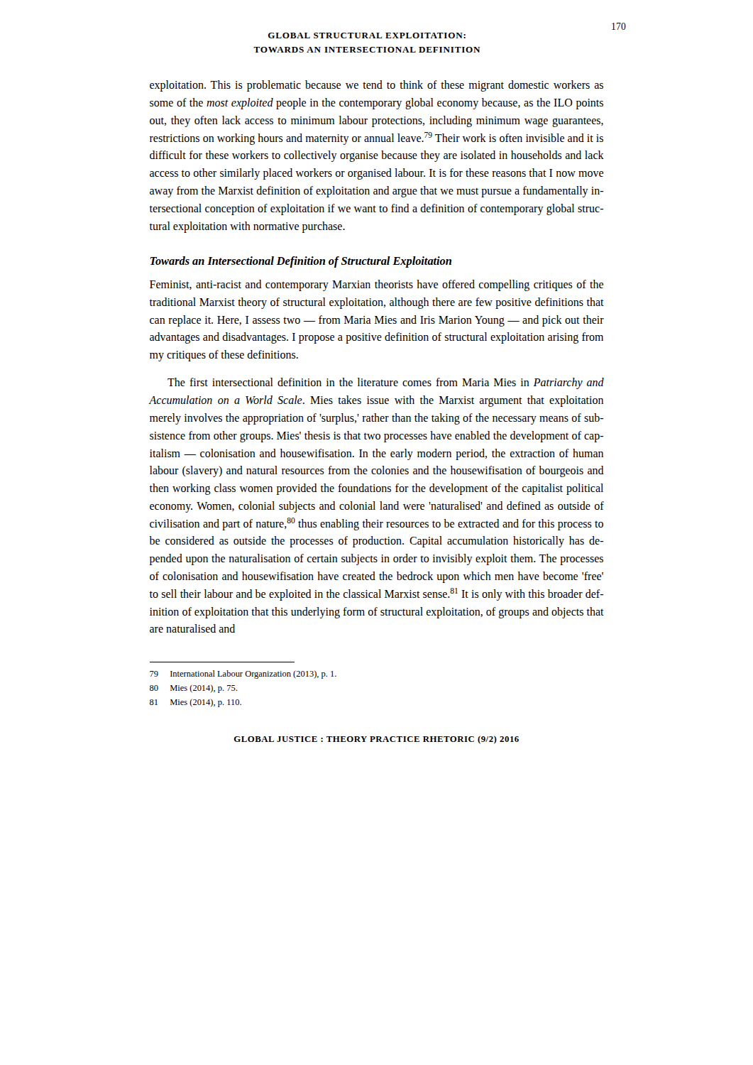170
Global Structural Exploitation:
Towards an Intersectional Definition
exploitation. This is problematic because we tend to think of these migrant domestic workers as some of the most exploited people in the contemporary global economy because, as the ILO points out, they often lack access to minimum labour protections, including minimum wage guarantees, restrictions on working hours and maternity or annual leave.79 Their work is often invisible and it is difficult for these workers to collectively organise because they are isolated in households and lack access to other similarly placed workers or organised labour. It is for these reasons that I now move away from the Marxist definition of exploitation and argue that we must pursue a fundamentally intersectional conception of exploitation if we want to find a definition of contemporary global structural exploitation with normative purchase.
Towards an Intersectional Definition of Structural Exploitation
Feminist, anti-racist and contemporary Marxian theorists have offered compelling critiques of the traditional Marxist theory of structural exploitation, although there are few positive definitions that can replace it. Here, I assess two — from Maria Mies and Iris Marion Young — and pick out their advantages and disadvantages. I propose a positive definition of structural exploitation arising from my critiques of these definitions.
The first intersectional definition in the literature comes from Maria Mies in Patriarchy and Accumulation on a World Scale. Mies takes issue with the Marxist argument that exploitation merely involves the appropriation of 'surplus,' rather than the taking of the necessary means of subsistence from other groups. Mies' thesis is that two processes have enabled the development of capitalism — colonisation and housewifisation. In the early modern period, the extraction of human labour (slavery) and natural resources from the colonies and the housewifisation of bourgeois and then working class women provided the foundations for the development of the capitalist political economy. Women, colonial subjects and colonial land were 'naturalised' and defined as outside of civilisation and part of nature,80 thus enabling their resources to be extracted and for this process to be considered as outside the processes of production. Capital accumulation historically has depended upon the naturalisation of certain subjects in order to invisibly exploit them. The processes of colonisation and housewifisation have created the bedrock upon which men have become 'free' to sell their labour and be exploited in the classical Marxist sense.81 It is only with this broader definition of exploitation that this underlying form of structural exploitation, of groups and objects that are naturalised and
79 International Labour Organization (2013), p. 1.
80 Mies (2014), p. 75.
81 Mies (2014), p. 110.
Global Justice : Theory Practice Rhetoric (9/2) 2016